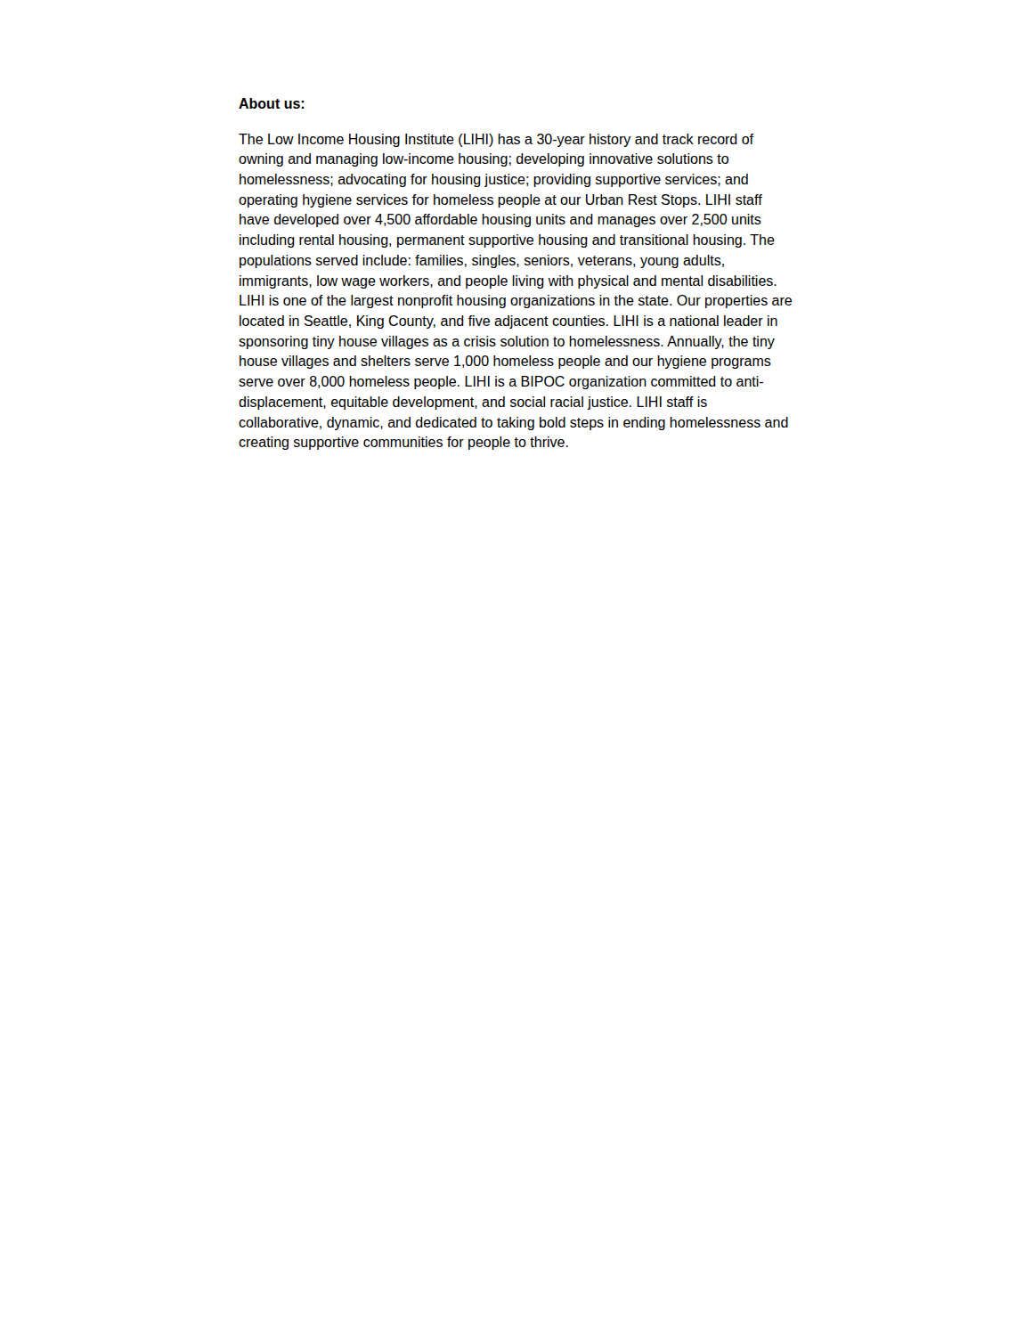About us:
The Low Income Housing Institute (LIHI) has a 30-year history and track record of owning and managing low-income housing; developing innovative solutions to homelessness; advocating for housing justice; providing supportive services; and operating hygiene services for homeless people at our Urban Rest Stops. LIHI staff have developed over 4,500 affordable housing units and manages over 2,500 units including rental housing, permanent supportive housing and transitional housing. The populations served include: families, singles, seniors, veterans, young adults, immigrants, low wage workers, and people living with physical and mental disabilities. LIHI is one of the largest nonprofit housing organizations in the state. Our properties are located in Seattle, King County, and five adjacent counties. LIHI is a national leader in sponsoring tiny house villages as a crisis solution to homelessness. Annually, the tiny house villages and shelters serve 1,000 homeless people and our hygiene programs serve over 8,000 homeless people. LIHI is a BIPOC organization committed to anti-displacement, equitable development, and social racial justice. LIHI staff is collaborative, dynamic, and dedicated to taking bold steps in ending homelessness and creating supportive communities for people to thrive.